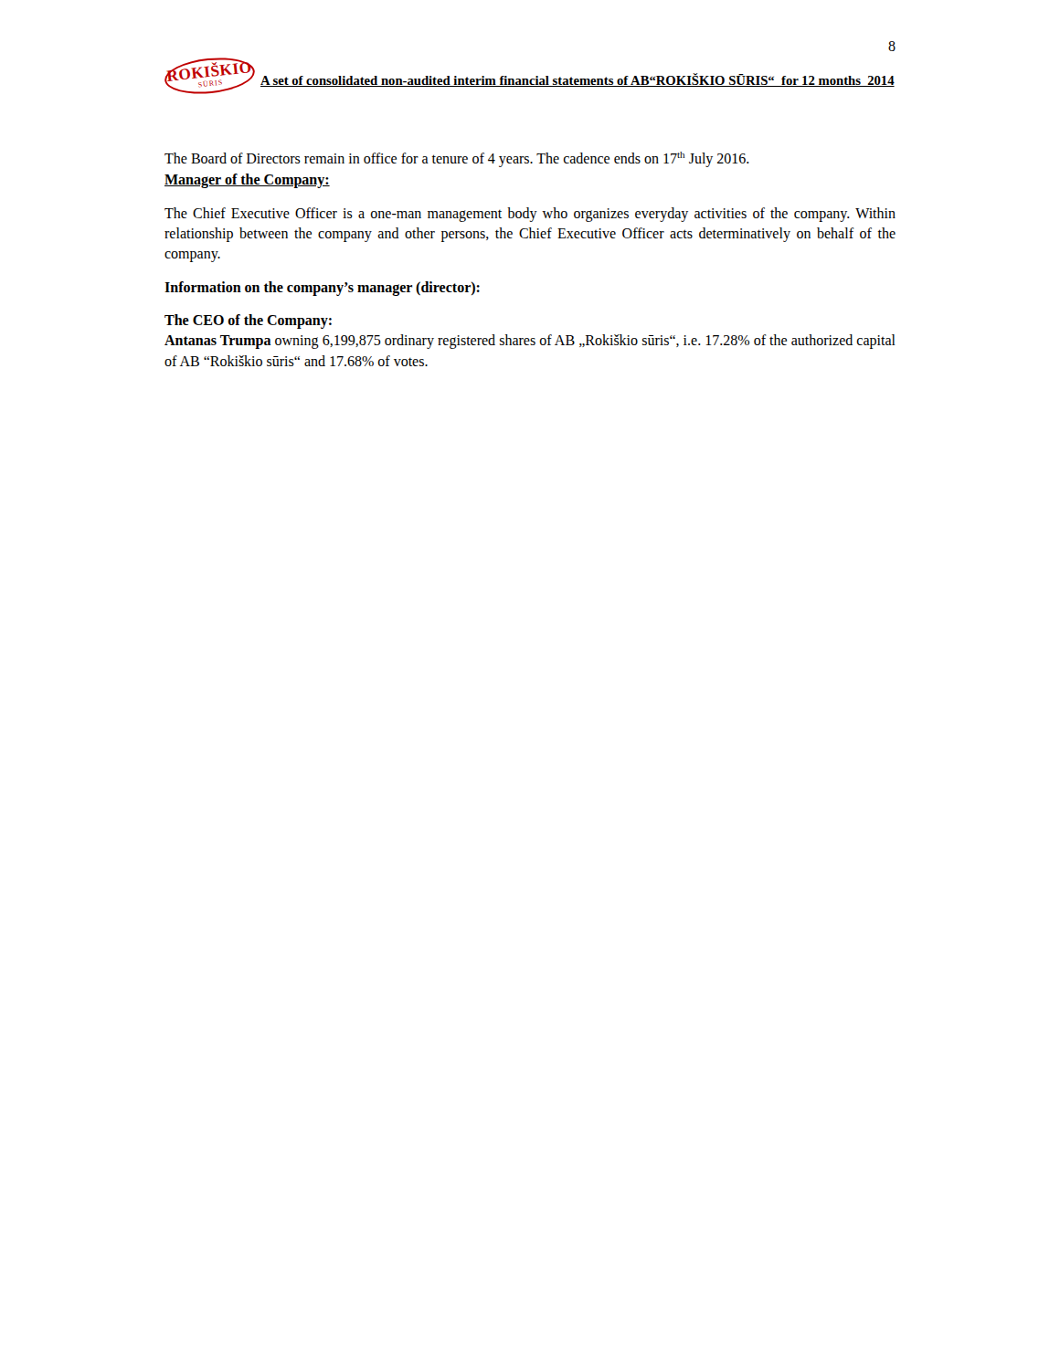8
ROKIŠKIO SŪRIS
A set of consolidated non-audited interim financial statements of AB“ROKIŠKIO SŪRIS“ for 12 months 2014
The Board of Directors remain in office for a tenure of 4 years. The cadence ends on 17th July 2016.
Manager of the Company:
The Chief Executive Officer is a one-man management body who organizes everyday activities of the company. Within relationship between the company and other persons, the Chief Executive Officer acts determinatively on behalf of the company.
Information on the company’s manager (director):
The CEO of the Company:
Antanas Trumpa owning 6,199,875 ordinary registered shares of AB „Rokiškio sūris“, i.e. 17.28% of the authorized capital of AB “Rokiškio sūris“ and 17.68% of votes.